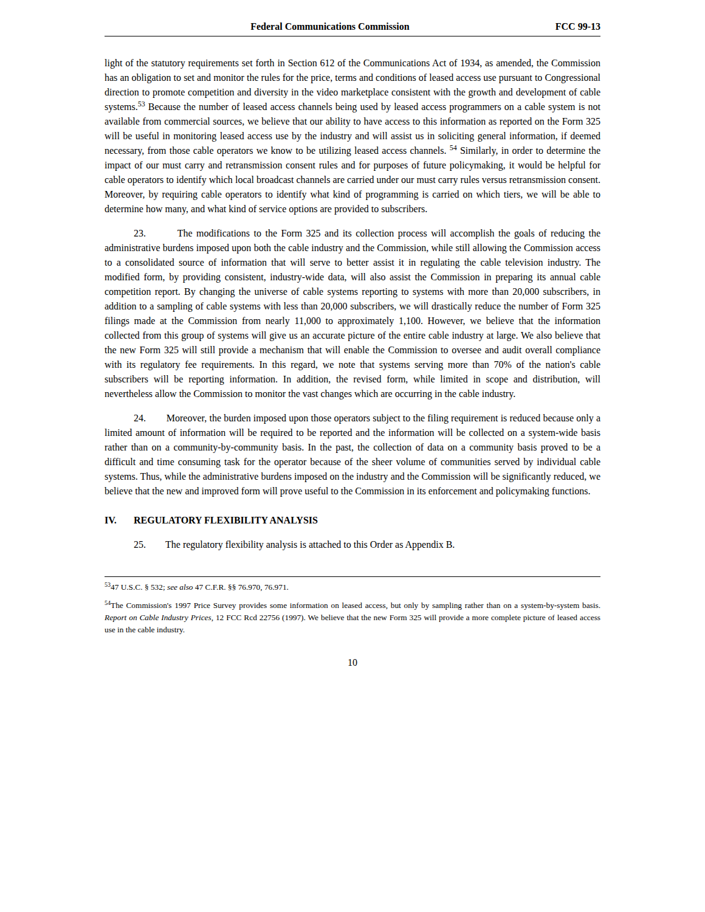Federal Communications Commission FCC 99-13
light of the statutory requirements set forth in Section 612 of the Communications Act of 1934, as amended, the Commission has an obligation to set and monitor the rules for the price, terms and conditions of leased access use pursuant to Congressional direction to promote competition and diversity in the video marketplace consistent with the growth and development of cable systems.53 Because the number of leased access channels being used by leased access programmers on a cable system is not available from commercial sources, we believe that our ability to have access to this information as reported on the Form 325 will be useful in monitoring leased access use by the industry and will assist us in soliciting general information, if deemed necessary, from those cable operators we know to be utilizing leased access channels. 54 Similarly, in order to determine the impact of our must carry and retransmission consent rules and for purposes of future policymaking, it would be helpful for cable operators to identify which local broadcast channels are carried under our must carry rules versus retransmission consent. Moreover, by requiring cable operators to identify what kind of programming is carried on which tiers, we will be able to determine how many, and what kind of service options are provided to subscribers.
23. The modifications to the Form 325 and its collection process will accomplish the goals of reducing the administrative burdens imposed upon both the cable industry and the Commission, while still allowing the Commission access to a consolidated source of information that will serve to better assist it in regulating the cable television industry. The modified form, by providing consistent, industry-wide data, will also assist the Commission in preparing its annual cable competition report. By changing the universe of cable systems reporting to systems with more than 20,000 subscribers, in addition to a sampling of cable systems with less than 20,000 subscribers, we will drastically reduce the number of Form 325 filings made at the Commission from nearly 11,000 to approximately 1,100. However, we believe that the information collected from this group of systems will give us an accurate picture of the entire cable industry at large. We also believe that the new Form 325 will still provide a mechanism that will enable the Commission to oversee and audit overall compliance with its regulatory fee requirements. In this regard, we note that systems serving more than 70% of the nation's cable subscribers will be reporting information. In addition, the revised form, while limited in scope and distribution, will nevertheless allow the Commission to monitor the vast changes which are occurring in the cable industry.
24. Moreover, the burden imposed upon those operators subject to the filing requirement is reduced because only a limited amount of information will be required to be reported and the information will be collected on a system-wide basis rather than on a community-by-community basis. In the past, the collection of data on a community basis proved to be a difficult and time consuming task for the operator because of the sheer volume of communities served by individual cable systems. Thus, while the administrative burdens imposed on the industry and the Commission will be significantly reduced, we believe that the new and improved form will prove useful to the Commission in its enforcement and policymaking functions.
IV. REGULATORY FLEXIBILITY ANALYSIS
25. The regulatory flexibility analysis is attached to this Order as Appendix B.
5347 U.S.C. § 532; see also 47 C.F.R. §§ 76.970, 76.971.
54The Commission's 1997 Price Survey provides some information on leased access, but only by sampling rather than on a system-by-system basis. Report on Cable Industry Prices, 12 FCC Rcd 22756 (1997). We believe that the new Form 325 will provide a more complete picture of leased access use in the cable industry.
10